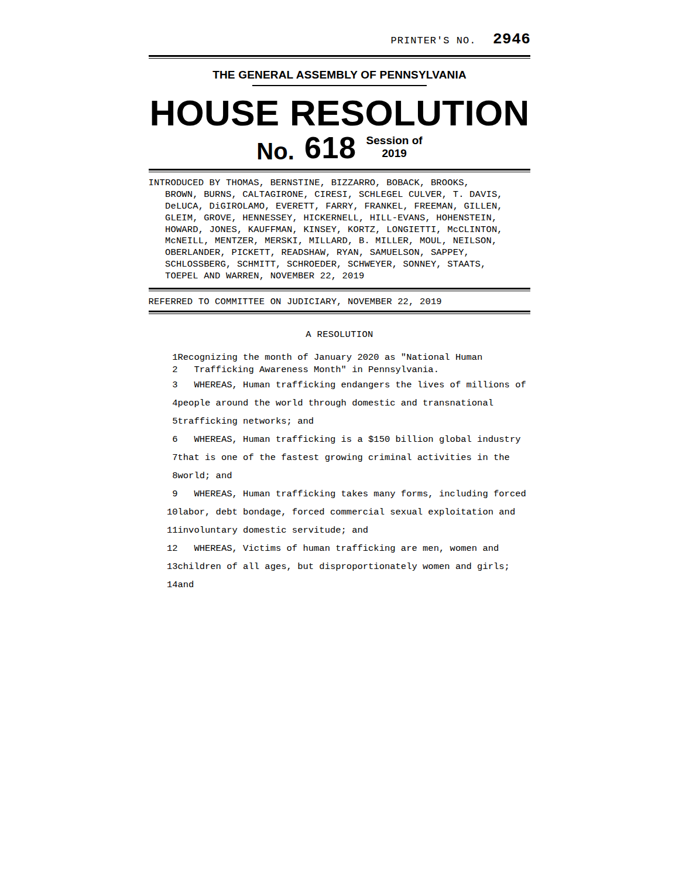PRINTER'S NO. 2946
THE GENERAL ASSEMBLY OF PENNSYLVANIA
HOUSE RESOLUTION
No. 618 Session of
2019
INTRODUCED BY THOMAS, BERNSTINE, BIZZARRO, BOBACK, BROOKS, BROWN, BURNS, CALTAGIRONE, CIRESI, SCHLEGEL CULVER, T. DAVIS, DeLUCA, DiGIROLAMO, EVERETT, FARRY, FRANKEL, FREEMAN, GILLEN, GLEIM, GROVE, HENNESSEY, HICKERNELL, HILL-EVANS, HOHENSTEIN, HOWARD, JONES, KAUFFMAN, KINSEY, KORTZ, LONGIETTI, McCLINTON, McNEILL, MENTZER, MERSKI, MILLARD, B. MILLER, MOUL, NEILSON, OBERLANDER, PICKETT, READSHAW, RYAN, SAMUELSON, SAPPEY, SCHLOSSBERG, SCHMITT, SCHROEDER, SCHWEYER, SONNEY, STAATS, TOEPEL AND WARREN, NOVEMBER 22, 2019
REFERRED TO COMMITTEE ON JUDICIARY, NOVEMBER 22, 2019
A RESOLUTION
| 1 | Recognizing the month of January 2020 as "National Human |
| 2 | Trafficking Awareness Month" in Pennsylvania. |
| 3 | WHEREAS, Human trafficking endangers the lives of millions of |
| 4 | people around the world through domestic and transnational |
| 5 | trafficking networks; and |
| 6 | WHEREAS, Human trafficking is a $150 billion global industry |
| 7 | that is one of the fastest growing criminal activities in the |
| 8 | world; and |
| 9 | WHEREAS, Human trafficking takes many forms, including forced |
| 10 | labor, debt bondage, forced commercial sexual exploitation and |
| 11 | involuntary domestic servitude; and |
| 12 | WHEREAS, Victims of human trafficking are men, women and |
| 13 | children of all ages, but disproportionately women and girls; |
| 14 | and |